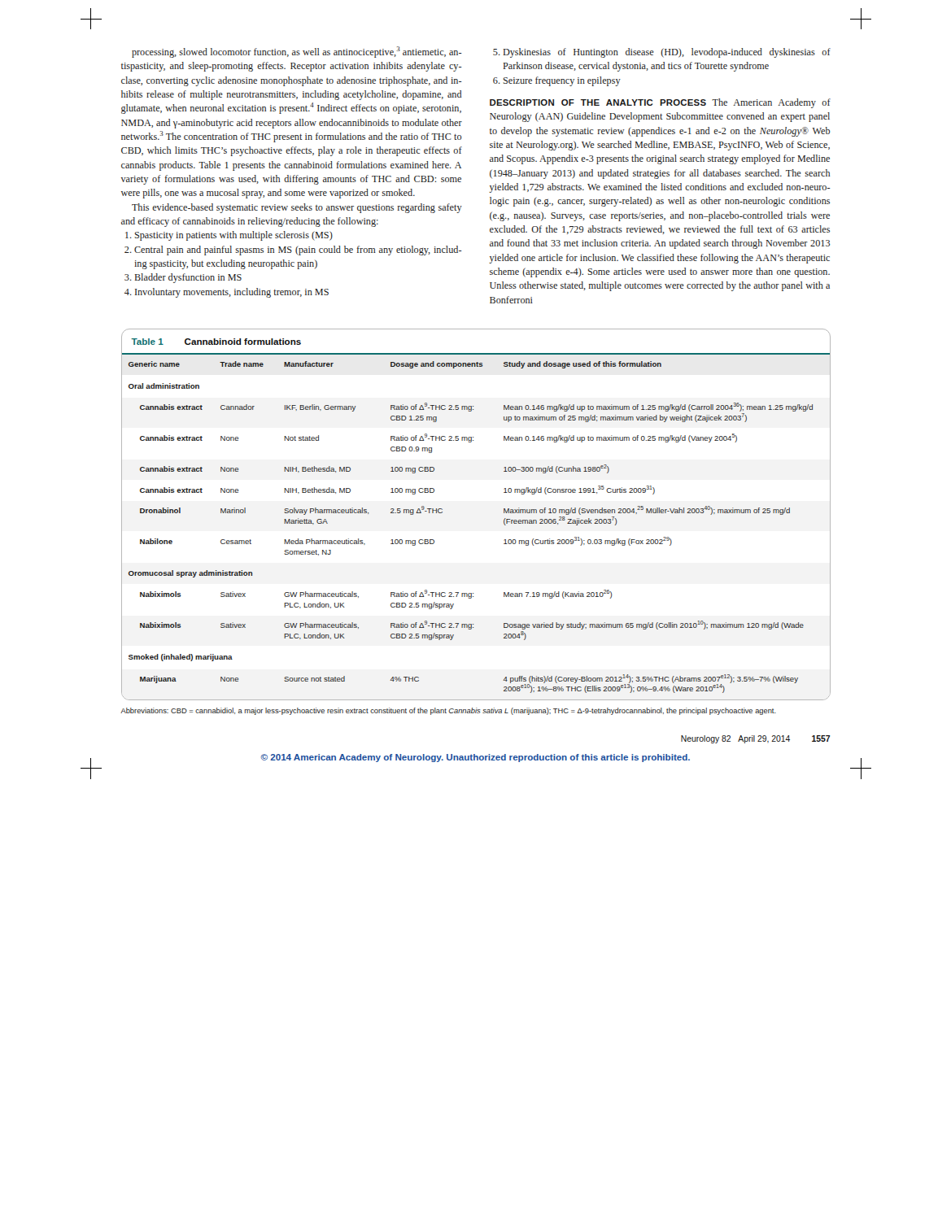processing, slowed locomotor function, as well as antinociceptive,3 antiemetic, antispasticity, and sleep-promoting effects. Receptor activation inhibits adenylate cyclase, converting cyclic adenosine monophosphate to adenosine triphosphate, and inhibits release of multiple neurotransmitters, including acetylcholine, dopamine, and glutamate, when neuronal excitation is present.4 Indirect effects on opiate, serotonin, NMDA, and γ-aminobutyric acid receptors allow endocannibinoids to modulate other networks.3 The concentration of THC present in formulations and the ratio of THC to CBD, which limits THC’s psychoactive effects, play a role in therapeutic effects of cannabis products. Table 1 presents the cannabinoid formulations examined here. A variety of formulations was used, with differing amounts of THC and CBD: some were pills, one was a mucosal spray, and some were vaporized or smoked.
This evidence-based systematic review seeks to answer questions regarding safety and efficacy of cannabinoids in relieving/reducing the following:
Spasticity in patients with multiple sclerosis (MS)
Central pain and painful spasms in MS (pain could be from any etiology, including spasticity, but excluding neuropathic pain)
Bladder dysfunction in MS
Involuntary movements, including tremor, in MS
Dyskinesias of Huntington disease (HD), levodopa-induced dyskinesias of Parkinson disease, cervical dystonia, and tics of Tourette syndrome
Seizure frequency in epilepsy
DESCRIPTION OF THE ANALYTIC PROCESS The American Academy of Neurology (AAN) Guideline Development Subcommittee convened an expert panel to develop the systematic review (appendices e-1 and e-2 on the Neurology® Web site at Neurology.org). We searched Medline, EMBASE, PsycINFO, Web of Science, and Scopus. Appendix e-3 presents the original search strategy employed for Medline (1948–January 2013) and updated strategies for all databases searched. The search yielded 1,729 abstracts. We examined the listed conditions and excluded non-neurologic pain (e.g., cancer, surgery-related) as well as other non-neurologic conditions (e.g., nausea). Surveys, case reports/series, and non–placebo-controlled trials were excluded. Of the 1,729 abstracts reviewed, we reviewed the full text of 63 articles and found that 33 met inclusion criteria. An updated search through November 2013 yielded one article for inclusion. We classified these following the AAN’s therapeutic scheme (appendix e-4). Some articles were used to answer more than one question. Unless otherwise stated, multiple outcomes were corrected by the author panel with a Bonferroni
Table 1 Cannabinoid formulations
| Generic name | Trade name | Manufacturer | Dosage and components | Study and dosage used of this formulation |
| --- | --- | --- | --- | --- |
| Oral administration |
| Cannabis extract | Cannador | IKF, Berlin, Germany | Ratio of Δ 9 -THC 2.5 mg: CBD 1.25 mg | Mean 0.146 mg/kg/d up to maximum of 1.25 mg/kg/d (Carroll 2004 36 ); mean 1.25 mg/kg/d up to maximum of 25 mg/d; maximum varied by weight (Zajicek 2003 7 ) |
| Cannabis extract | None | Not stated | Ratio of Δ 9 -THC 2.5 mg: CBD 0.9 mg | Mean 0.146 mg/kg/d up to maximum of 0.25 mg/kg/d (Vaney 2004 5 ) |
| Cannabis extract | None | NIH, Bethesda, MD | 100 mg CBD | 100–300 mg/d (Cunha 1980 e2 ) |
| Cannabis extract | None | NIH, Bethesda, MD | 100 mg CBD | 10 mg/kg/d (Consroe 1991, 35 Curtis 2009 31 ) |
| Dronabinol | Marinol | Solvay Pharmaceuticals, Marietta, GA | 2.5 mg Δ 9 -THC | Maximum of 10 mg/d (Svendsen 2004, 25 Müller-Vahl 2003 40 ); maximum of 25 mg/d (Freeman 2006, 28 Zajicek 2003 7 ) |
| Nabilone | Cesamet | Meda Pharmaceuticals, Somerset, NJ | 100 mg CBD | 100 mg (Curtis 2009 31 ); 0.03 mg/kg (Fox 2002 29 ) |
| Oromucosal spray administration |
| Nabiximols | Sativex | GW Pharmaceuticals, PLC, London, UK | Ratio of Δ 9 -THC 2.7 mg: CBD 2.5 mg/spray | Mean 7.19 mg/d (Kavia 2010 26 ) |
| Nabiximols | Sativex | GW Pharmaceuticals, PLC, London, UK | Ratio of Δ 9 -THC 2.7 mg: CBD 2.5 mg/spray | Dosage varied by study; maximum 65 mg/d (Collin 2010 10 ); maximum 120 mg/d (Wade 2004 8 ) |
| Smoked (inhaled) marijuana |
| Marijuana | None | Source not stated | 4% THC | 4 puffs (hits)/d (Corey-Bloom 2012 14 ); 3.5%THC (Abrams 2007 e12 ); 3.5%–7% (Wilsey 2008 e10 ); 1%–8% THC (Ellis 2009 e13 ); 0%–9.4% (Ware 2010 e14 ) |
Abbreviations: CBD = cannabidiol, a major less-psychoactive resin extract constituent of the plant Cannabis sativa L (marijuana); THC = Δ-9-tetrahydrocannabinol, the principal psychoactive agent.
Neurology 82 April 29, 2014 1557
© 2014 American Academy of Neurology. Unauthorized reproduction of this article is prohibited.